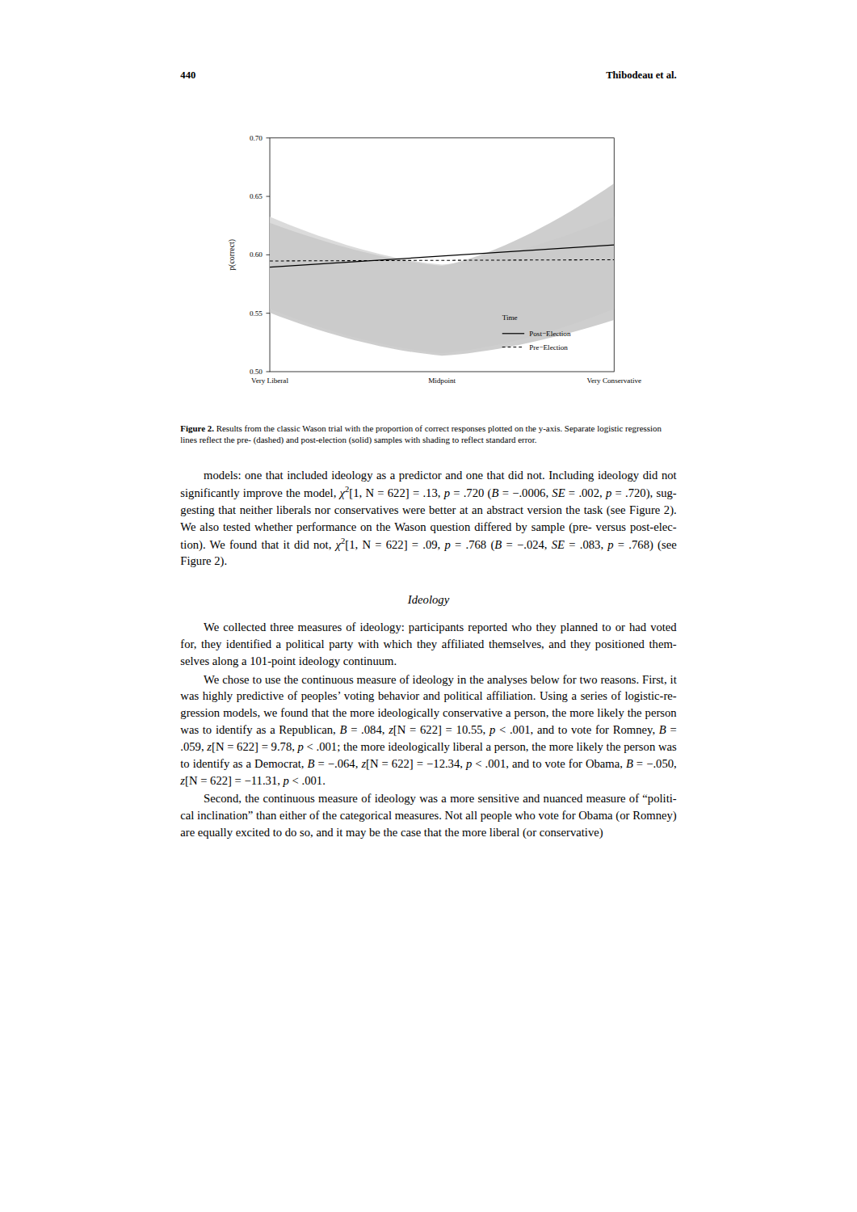440 Thibodeau et al.
0.70 0.65 0.60 0.55 0.50 p(correct) Very Liberal Midpoint Very Conservative Time Post−Election Pre−Election
Figure 2. Results from the classic Wason trial with the proportion of correct responses plotted on the y-axis. Separate logistic regression lines reflect the pre- (dashed) and post-election (solid) samples with shading to reflect standard error.
models: one that included ideology as a predictor and one that did not. Including ideology did not significantly improve the model, χ 2[1, N = 622] = .13, p = .720 (B = −.0006, SE = .002, p = .720), suggesting that neither liberals nor conservatives were better at an abstract version the task (see Figure 2). We also tested whether performance on the Wason question differed by sample (pre- versus post-election). We found that it did not, χ 2[1, N = 622] = .09, p = .768 (B = −.024, SE = .083, p = .768) (see Figure 2).
Ideology
We collected three measures of ideology: participants reported who they planned to or had voted for, they identified a political party with which they affiliated themselves, and they positioned themselves along a 101-point ideology continuum.
We chose to use the continuous measure of ideology in the analyses below for two reasons. First, it was highly predictive of peoples’ voting behavior and political affiliation. Using a series of logistic-regression models, we found that the more ideologically conservative a person, the more likely the person was to identify as a Republican, B = .084, z[N = 622] = 10.55, p < .001, and to vote for Romney, B = .059, z[N = 622] = 9.78, p < .001; the more ideologically liberal a person, the more likely the person was to identify as a Democrat, B = −.064, z[N = 622] = −12.34, p < .001, and to vote for Obama, B = −.050, z[N = 622] = −11.31, p < .001.
Second, the continuous measure of ideology was a more sensitive and nuanced measure of “political inclination” than either of the categorical measures. Not all people who vote for Obama (or Romney) are equally excited to do so, and it may be the case that the more liberal (or conservative)